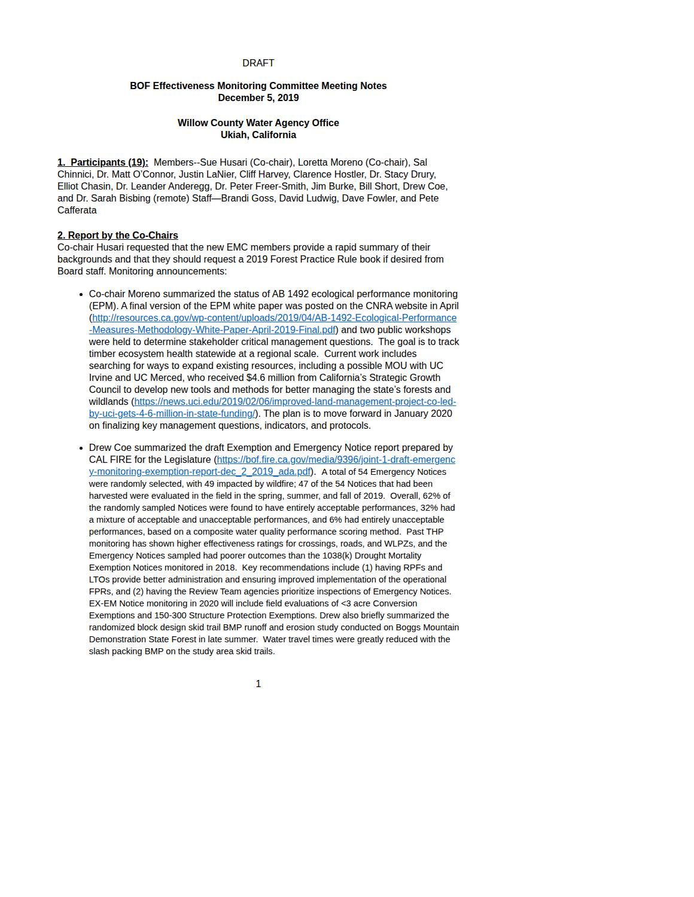DRAFT
BOF Effectiveness Monitoring Committee Meeting Notes
December 5, 2019
Willow County Water Agency Office
Ukiah, California
1. Participants (19): Members--Sue Husari (Co-chair), Loretta Moreno (Co-chair), Sal Chinnici, Dr. Matt O’Connor, Justin LaNier, Cliff Harvey, Clarence Hostler, Dr. Stacy Drury, Elliot Chasin, Dr. Leander Anderegg, Dr. Peter Freer-Smith, Jim Burke, Bill Short, Drew Coe, and Dr. Sarah Bisbing (remote) Staff—Brandi Goss, David Ludwig, Dave Fowler, and Pete Cafferata
2. Report by the Co-Chairs
Co-chair Husari requested that the new EMC members provide a rapid summary of their backgrounds and that they should request a 2019 Forest Practice Rule book if desired from Board staff. Monitoring announcements:
Co-chair Moreno summarized the status of AB 1492 ecological performance monitoring (EPM). A final version of the EPM white paper was posted on the CNRA website in April (http://resources.ca.gov/wp-content/uploads/2019/04/AB-1492-Ecological-Performance-Measures-Methodology-White-Paper-April-2019-Final.pdf) and two public workshops were held to determine stakeholder critical management questions. The goal is to track timber ecosystem health statewide at a regional scale. Current work includes searching for ways to expand existing resources, including a possible MOU with UC Irvine and UC Merced, who received $4.6 million from California’s Strategic Growth Council to develop new tools and methods for better managing the state’s forests and wildlands (https://news.uci.edu/2019/02/06/improved-land-management-project-co-led-by-uci-gets-4-6-million-in-state-funding/). The plan is to move forward in January 2020 on finalizing key management questions, indicators, and protocols.
Drew Coe summarized the draft Exemption and Emergency Notice report prepared by CAL FIRE for the Legislature (https://bof.fire.ca.gov/media/9396/joint-1-draft-emergency-monitoring-exemption-report-dec_2_2019_ada.pdf). A total of 54 Emergency Notices were randomly selected, with 49 impacted by wildfire; 47 of the 54 Notices that had been harvested were evaluated in the field in the spring, summer, and fall of 2019. Overall, 62% of the randomly sampled Notices were found to have entirely acceptable performances, 32% had a mixture of acceptable and unacceptable performances, and 6% had entirely unacceptable performances, based on a composite water quality performance scoring method. Past THP monitoring has shown higher effectiveness ratings for crossings, roads, and WLPZs, and the Emergency Notices sampled had poorer outcomes than the 1038(k) Drought Mortality Exemption Notices monitored in 2018. Key recommendations include (1) having RPFs and LTOs provide better administration and ensuring improved implementation of the operational FPRs, and (2) having the Review Team agencies prioritize inspections of Emergency Notices. EX-EM Notice monitoring in 2020 will include field evaluations of <3 acre Conversion Exemptions and 150-300 Structure Protection Exemptions. Drew also briefly summarized the randomized block design skid trail BMP runoff and erosion study conducted on Boggs Mountain Demonstration State Forest in late summer. Water travel times were greatly reduced with the slash packing BMP on the study area skid trails.
1